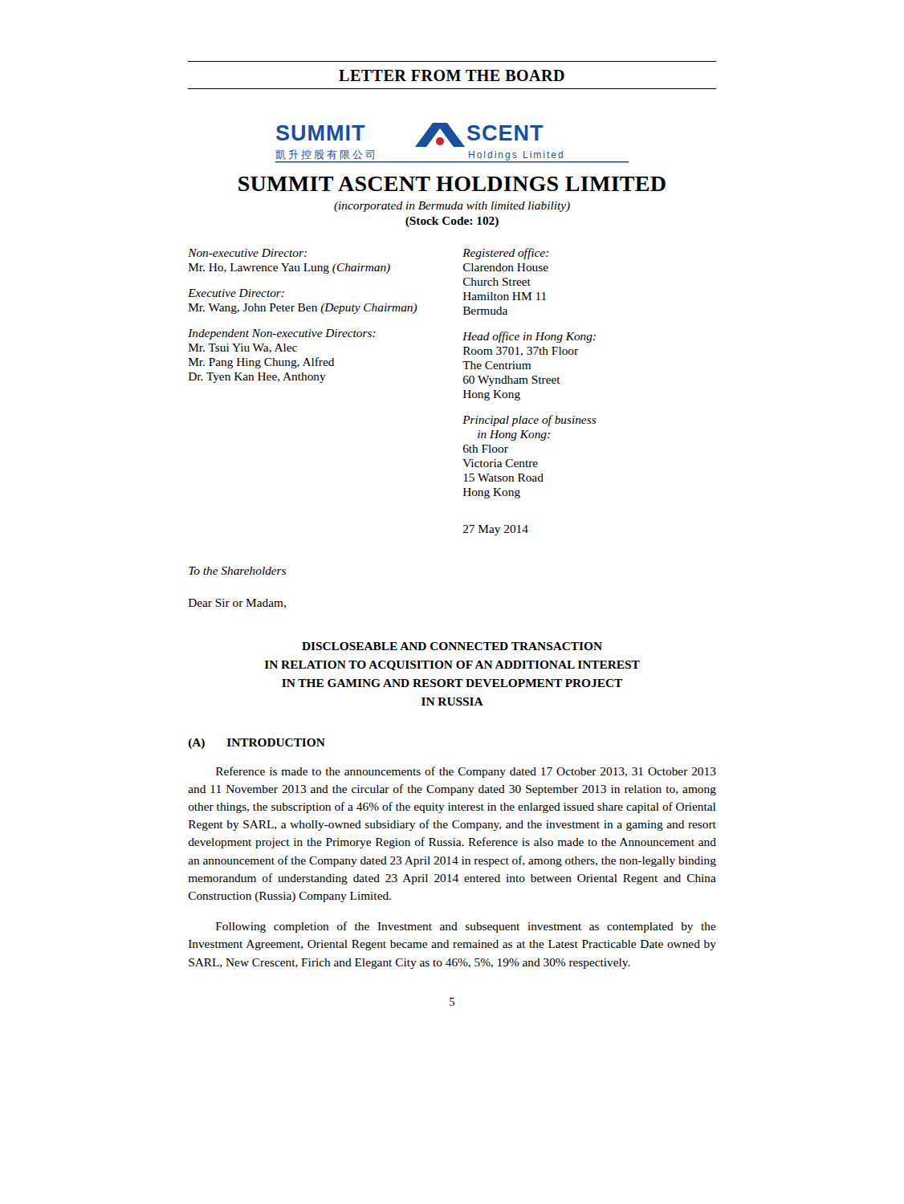LETTER FROM THE BOARD
SUMMIT SCENT 凱升控股有限公司 Holdings Limited
SUMMIT ASCENT HOLDINGS LIMITED
(incorporated in Bermuda with limited liability)
(Stock Code: 102)
| Non-executive Director: Mr. Ho, Lawrence Yau Lung (Chairman) Executive Director: Mr. Wang, John Peter Ben (Deputy Chairman) Independent Non-executive Directors: Mr. Tsui Yiu Wa, Alec Mr. Pang Hing Chung, Alfred Dr. Tyen Kan Hee, Anthony | Registered office: Clarendon House Church Street Hamilton HM 11 Bermuda Head office in Hong Kong: Room 3701, 37th Floor The Centrium 60 Wyndham Street Hong Kong Principal place of business in Hong Kong: 6th Floor Victoria Centre 15 Watson Road Hong Kong 27 May 2014 |
To the Shareholders
Dear Sir or Madam,
DISCLOSEABLE AND CONNECTED TRANSACTION
IN RELATION TO ACQUISITION OF AN ADDITIONAL INTEREST
IN THE GAMING AND RESORT DEVELOPMENT PROJECT
IN RUSSIA
(A) INTRODUCTION
Reference is made to the announcements of the Company dated 17 October 2013, 31 October 2013 and 11 November 2013 and the circular of the Company dated 30 September 2013 in relation to, among other things, the subscription of a 46% of the equity interest in the enlarged issued share capital of Oriental Regent by SARL, a wholly-owned subsidiary of the Company, and the investment in a gaming and resort development project in the Primorye Region of Russia. Reference is also made to the Announcement and an announcement of the Company dated 23 April 2014 in respect of, among others, the non-legally binding memorandum of understanding dated 23 April 2014 entered into between Oriental Regent and China Construction (Russia) Company Limited.
Following completion of the Investment and subsequent investment as contemplated by the Investment Agreement, Oriental Regent became and remained as at the Latest Practicable Date owned by SARL, New Crescent, Firich and Elegant City as to 46%, 5%, 19% and 30% respectively.
5